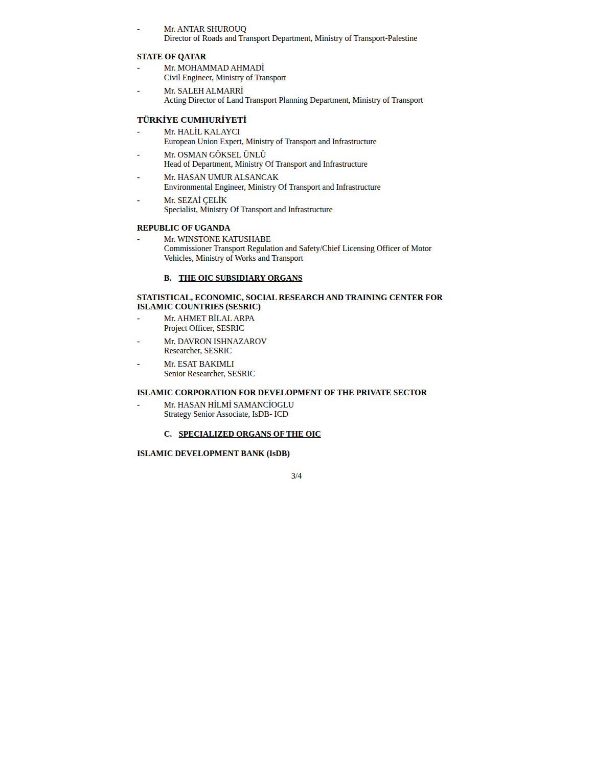- Mr. ANTAR SHUROUQ
Director of Roads and Transport Department, Ministry of Transport-Palestine
STATE OF QATAR
- Mr. MOHAMMAD AHMADİ
Civil Engineer, Ministry of Transport
- Mr. SALEH ALMARRİ
Acting Director of Land Transport Planning Department, Ministry of Transport
TÜRKİYE CUMHURİYETİ
- Mr. HALİL KALAYCI
European Union Expert, Ministry of Transport and Infrastructure
- Mr. OSMAN GÖKSEL ÜNLÜ
Head of Department, Ministry Of Transport and Infrastructure
- Mr. HASAN UMUR ALSANCAK
Environmental Engineer, Ministry Of Transport and Infrastructure
- Mr. SEZAİ ÇELİK
Specialist, Ministry Of Transport and Infrastructure
REPUBLIC OF UGANDA
- Mr. WINSTONE KATUSHABE
Commissioner Transport Regulation and Safety/Chief Licensing Officer of Motor Vehicles, Ministry of Works and Transport
B. THE OIC SUBSIDIARY ORGANS
STATISTICAL, ECONOMIC, SOCIAL RESEARCH AND TRAINING CENTER FOR ISLAMIC COUNTRIES (SESRIC)
- Mr. AHMET BİLAL ARPA
Project Officer, SESRIC
- Mr. DAVRON ISHNAZAROV
Researcher, SESRIC
- Mr. ESAT BAKIMLI
Senior Researcher, SESRIC
ISLAMIC CORPORATION FOR DEVELOPMENT OF THE PRIVATE SECTOR
- Mr. HASAN HİLMİ SAMANCİOGLU
Strategy Senior Associate, IsDB- ICD
C. SPECIALIZED ORGANS OF THE OIC
ISLAMIC DEVELOPMENT BANK (IsDB)
3/4